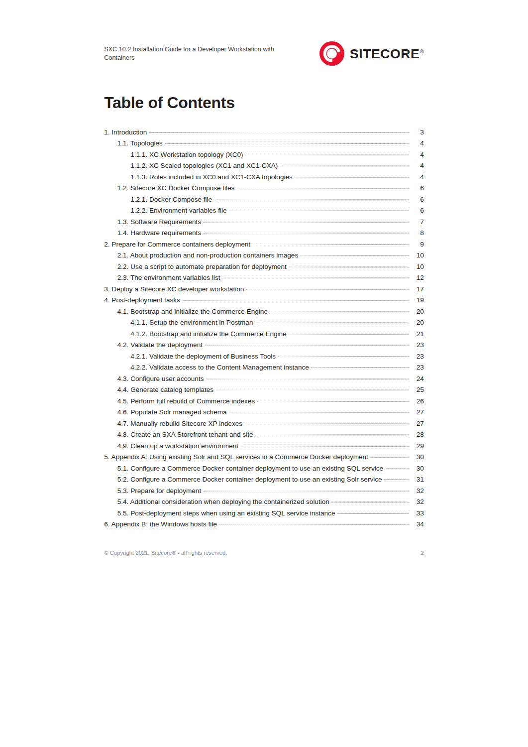SXC 10.2 Installation Guide for a Developer Workstation with Containers
SITECORE®
Table of Contents
1. Introduction 3
1.1. Topologies 4
1.1.1. XC Workstation topology (XC0) 4
1.1.2. XC Scaled topologies (XC1 and XC1-CXA) 4
1.1.3. Roles included in XC0 and XC1-CXA topologies 4
1.2. Sitecore XC Docker Compose files 6
1.2.1. Docker Compose file 6
1.2.2. Environment variables file 6
1.3. Software Requirements 7
1.4. Hardware requirements 8
2. Prepare for Commerce containers deployment 9
2.1. About production and non-production containers images 10
2.2. Use a script to automate preparation for deployment 10
2.3. The environment variables list 12
3. Deploy a Sitecore XC developer workstation 17
4. Post-deployment tasks 19
4.1. Bootstrap and initialize the Commerce Engine 20
4.1.1. Setup the environment in Postman 20
4.1.2. Bootstrap and initialize the Commerce Engine 21
4.2. Validate the deployment 23
4.2.1. Validate the deployment of Business Tools 23
4.2.2. Validate access to the Content Management instance 23
4.3. Configure user accounts 24
4.4. Generate catalog templates 25
4.5. Perform full rebuild of Commerce indexes 26
4.6. Populate Solr managed schema 27
4.7. Manually rebuild Sitecore XP indexes 27
4.8. Create an SXA Storefront tenant and site 28
4.9. Clean up a workstation environment 29
5. Appendix A: Using existing Solr and SQL services in a Commerce Docker deployment 30
5.1. Configure a Commerce Docker container deployment to use an existing SQL service 30
5.2. Configure a Commerce Docker container deployment to use an existing Solr service 31
5.3. Prepare for deployment 32
5.4. Additional consideration when deploying the containerized solution 32
5.5. Post-deployment steps when using an existing SQL service instance 33
6. Appendix B: the Windows hosts file 34
© Copyright 2021, Sitecore® - all rights reserved.
2